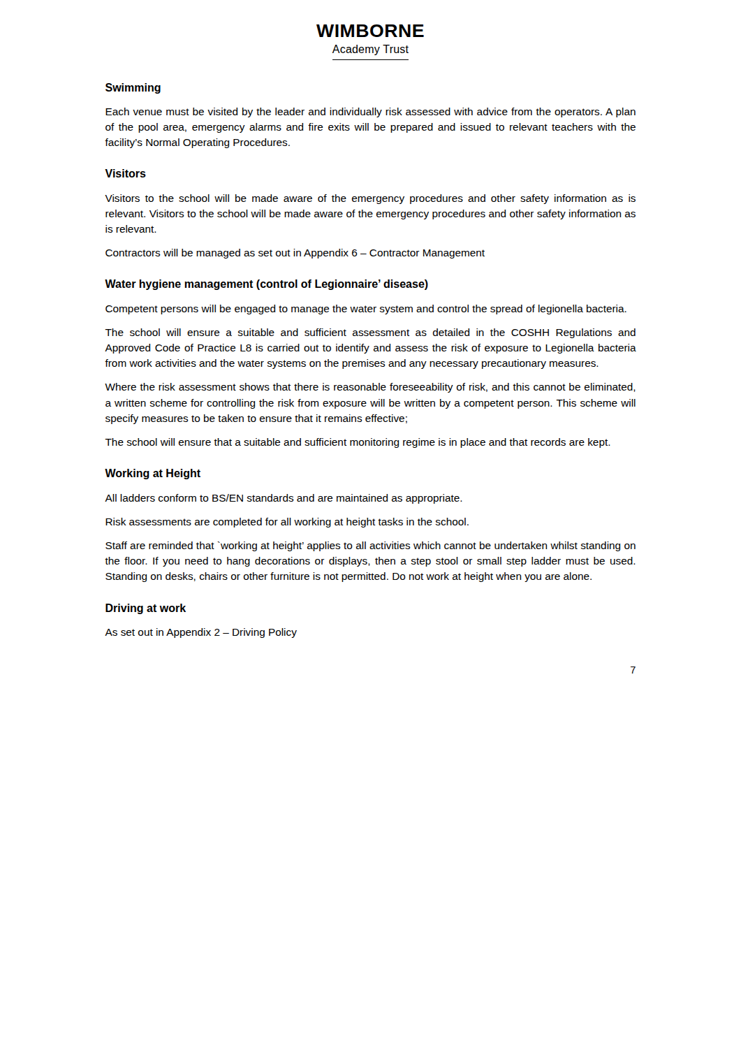WIMBORNE
Academy Trust
Swimming
Each venue must be visited by the leader and individually risk assessed with advice from the operators. A plan of the pool area, emergency alarms and fire exits will be prepared and issued to relevant teachers with the facility’s Normal Operating Procedures.
Visitors
Visitors to the school will be made aware of the emergency procedures and other safety information as is relevant. Visitors to the school will be made aware of the emergency procedures and other safety information as is relevant.
Contractors will be managed as set out in Appendix 6 – Contractor Management
Water hygiene management (control of Legionnaire’ disease)
Competent persons will be engaged to manage the water system and control the spread of legionella bacteria.
The school will ensure a suitable and sufficient assessment as detailed in the COSHH Regulations and Approved Code of Practice L8 is carried out to identify and assess the risk of exposure to Legionella bacteria from work activities and the water systems on the premises and any necessary precautionary measures.
Where the risk assessment shows that there is reasonable foreseeability of risk, and this cannot be eliminated, a written scheme for controlling the risk from exposure will be written by a competent person. This scheme will specify measures to be taken to ensure that it remains effective;
The school will ensure that a suitable and sufficient monitoring regime is in place and that records are kept.
Working at Height
All ladders conform to BS/EN standards and are maintained as appropriate.
Risk assessments are completed for all working at height tasks in the school.
Staff are reminded that `working at height’ applies to all activities which cannot be undertaken whilst standing on the floor. If you need to hang decorations or displays, then a step stool or small step ladder must be used. Standing on desks, chairs or other furniture is not permitted. Do not work at height when you are alone.
Driving at work
As set out in Appendix 2 – Driving Policy
7